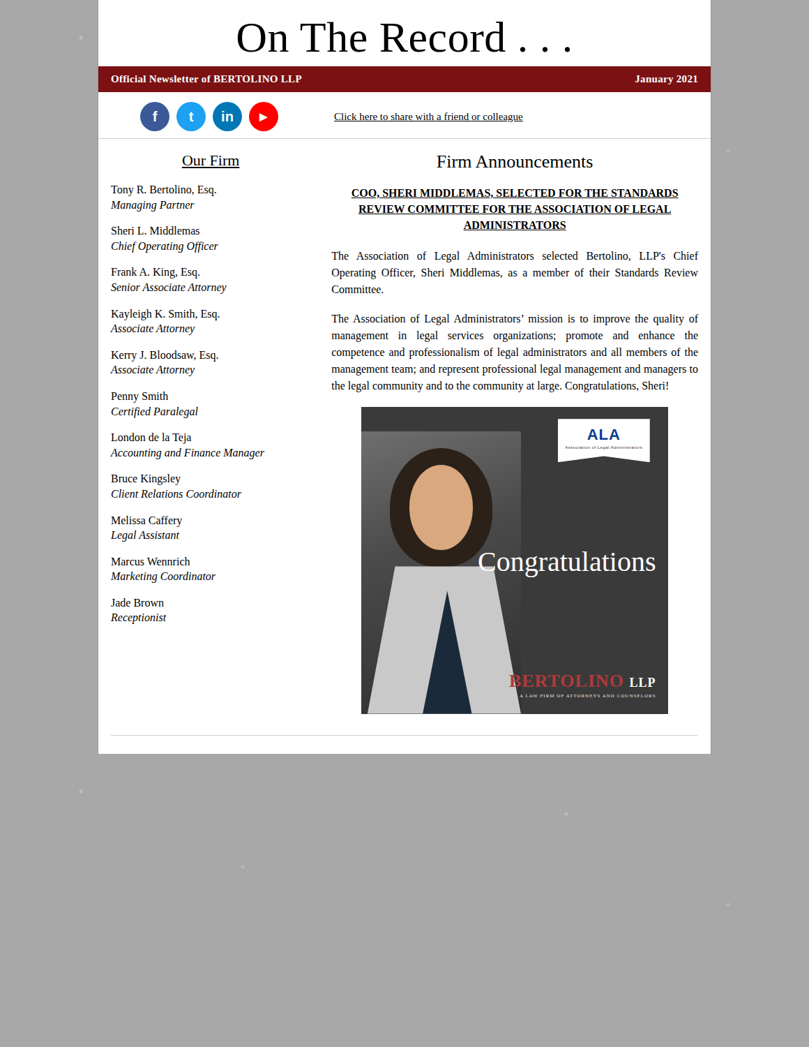On The Record . . .
Official Newsletter of BERTOLINO LLP January 2021
f t in ► Click here to share with a friend or colleague
Our Firm
Tony R. Bertolino, Esq. Managing Partner
Sheri L. Middlemas Chief Operating Officer
Frank A. King, Esq. Senior Associate Attorney
Kayleigh K. Smith, Esq. Associate Attorney
Kerry J. Bloodsaw, Esq. Associate Attorney
Penny Smith Certified Paralegal
London de la Teja Accounting and Finance Manager
Bruce Kingsley Client Relations Coordinator
Melissa Caffery Legal Assistant
Marcus Wennrich Marketing Coordinator
Jade Brown Receptionist
Firm Announcements
COO, SHERI MIDDLEMAS, SELECTED FOR THE STANDARDS REVIEW COMMITTEE FOR THE ASSOCIATION OF LEGAL ADMINISTRATORS
The Association of Legal Administrators selected Bertolino, LLP's Chief Operating Officer, Sheri Middlemas, as a member of their Standards Review Committee.
The Association of Legal Administrators’ mission is to improve the quality of management in legal services organizations; promote and enhance the competence and professionalism of legal administrators and all members of the management team; and represent professional legal management and managers to the legal community and to the community at large. Congratulations, Sheri!
ALA
Association of Legal Administrators
Congratulations
BERTOLINO LLP
A LAW FIRM OF ATTORNEYS AND COUNSELORS